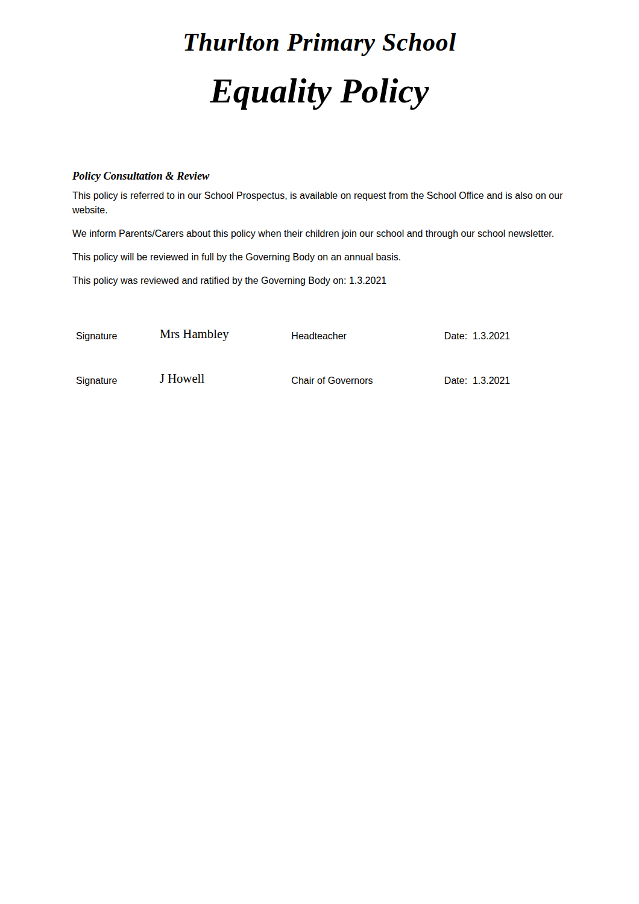Thurlton Primary School
Equality Policy
Policy Consultation & Review
This policy is referred to in our School Prospectus, is available on request from the School Office and is also on our website.
We inform Parents/Carers about this policy when their children join our school and through our school newsletter.
This policy will be reviewed in full by the Governing Body on an annual basis.
This policy was reviewed and ratified by the Governing Body on: 1.3.2021
| Signature | Mrs Hambley | Headteacher | Date: 1.3.2021 |
| Signature | J Howell | Chair of Governors | Date: 1.3.2021 |